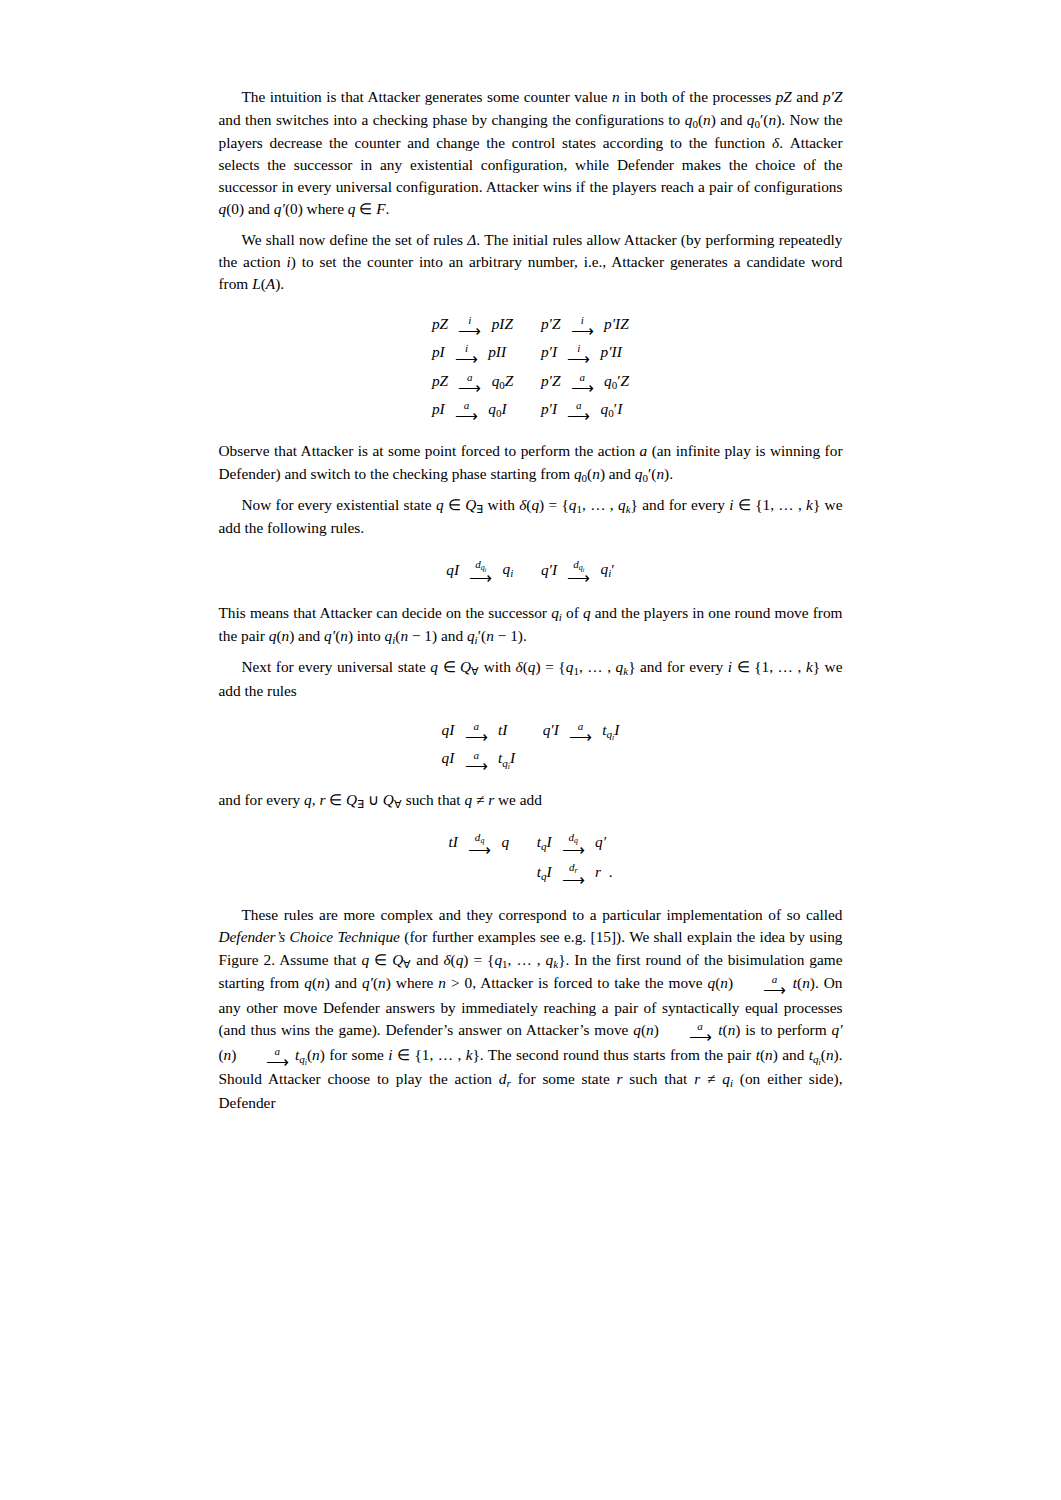The intuition is that Attacker generates some counter value n in both of the processes pZ and p′Z and then switches into a checking phase by changing the configurations to q0(n) and q0′(n). Now the players decrease the counter and change the control states according to the function δ. Attacker selects the successor in any existential configuration, while Defender makes the choice of the successor in every universal configuration. Attacker wins if the players reach a pair of configurations q(0) and q′(0) where q ∈ F.
We shall now define the set of rules Δ. The initial rules allow Attacker (by performing repeatedly the action i) to set the counter into an arbitrary number, i.e., Attacker generates a candidate word from L(A).
| pZ i ⟶ pIZ | p′Z i ⟶ p′IZ |
| pI i ⟶ pII | p′I i ⟶ p′II |
| pZ a ⟶ q 0 Z | p′Z a ⟶ q 0 ′ Z |
| pI a ⟶ q 0 I | p′I a ⟶ q 0 ′ I |
Observe that Attacker is at some point forced to perform the action a (an infinite play is winning for Defender) and switch to the checking phase starting from q0(n) and q0′(n).
Now for every existential state q ∈ Q∃ with δ(q) = {q1, … , qk} and for every i ∈ {1, … , k} we add the following rules.
| qI d q i ⟶ q i | q′I d q i ⟶ q i ′ |
This means that Attacker can decide on the successor qi of q and the players in one round move from the pair q(n) and q′(n) into qi(n − 1) and qi′(n − 1).
Next for every universal state q ∈ Q∀ with δ(q) = {q1, … , qk} and for every i ∈ {1, … , k} we add the rules
| qI a ⟶ tI | q′I a ⟶ t q i I |
| qI a ⟶ t q i I | |
and for every q, r ∈ Q∃ ∪ Q∀ such that q ≠ r we add
| tI d q ⟶ q | t q I d q ⟶ q′ |
| | t q I d r ⟶ r . |
These rules are more complex and they correspond to a particular implementation of so called Defender’s Choice Technique (for further examples see e.g. [15]). We shall explain the idea by using Figure 2. Assume that q ∈ Q∀ and δ(q) = {q1, … , qk}. In the first round of the bisimulation game starting from q(n) and q′(n) where n > 0, Attacker is forced to take the move q(n) a⟶ t(n). On any other move Defender answers by immediately reaching a pair of syntactically equal processes (and thus wins the game). Defender’s answer on Attacker’s move q(n) a⟶ t(n) is to perform q′(n) a⟶ tqi(n) for some i ∈ {1, … , k}. The second round thus starts from the pair t(n) and tqi(n). Should Attacker choose to play the action dr for some state r such that r ≠ qi (on either side), Defender